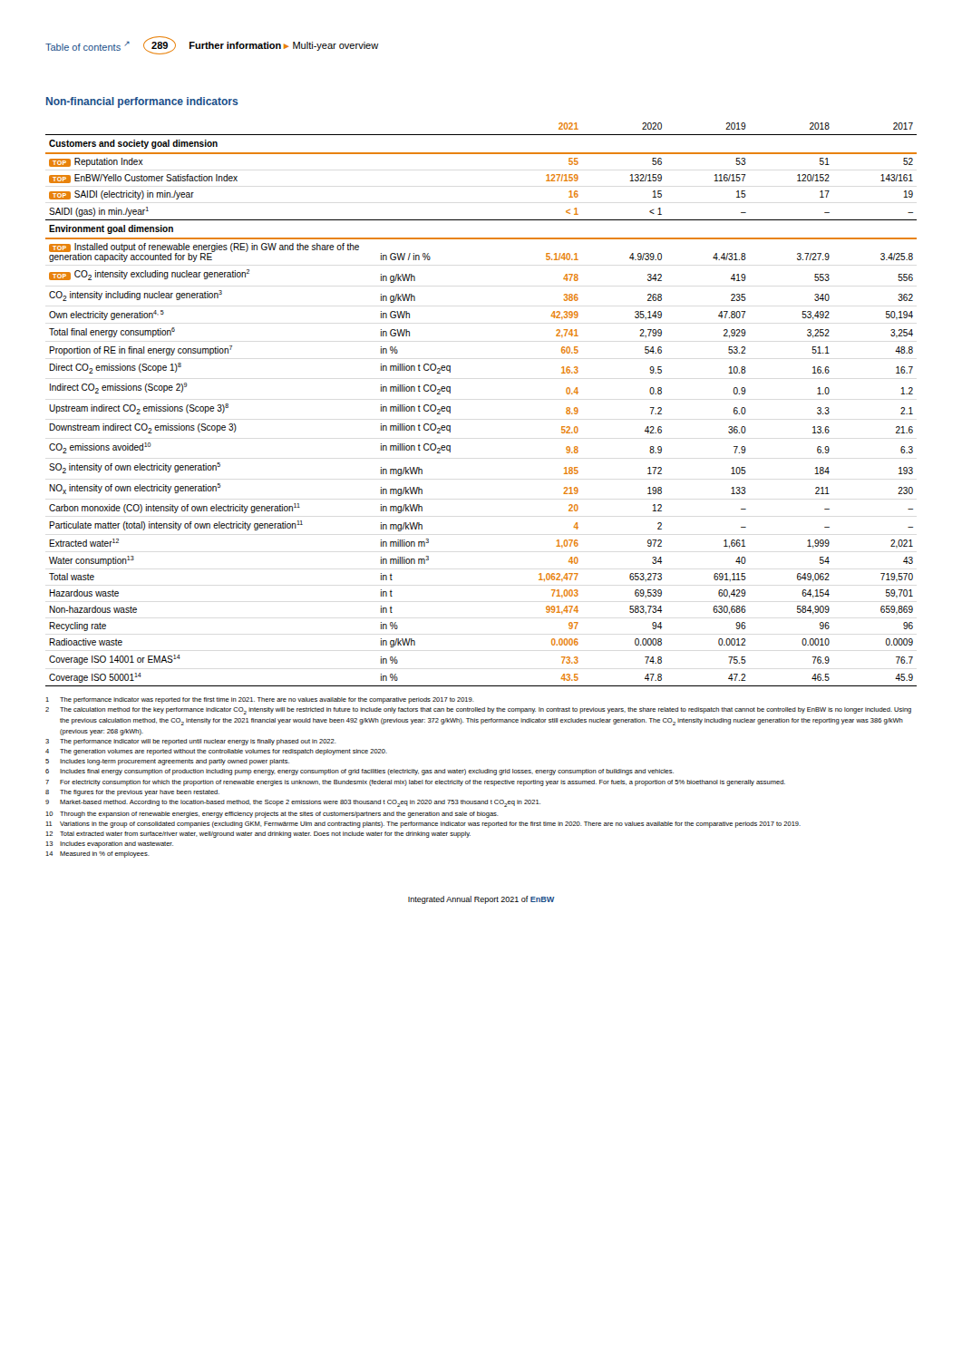Table of contents ↗ 289 Further information ▸ Multi-year overview
Non-financial performance indicators
| | | 2021 | 2020 | 2019 | 2018 | 2017 |
| --- | --- | --- | --- | --- | --- | --- |
| Customers and society goal dimension | | | | | | |
| TOP Reputation Index | | 55 | 56 | 53 | 51 | 52 |
| TOP EnBW/Yello Customer Satisfaction Index | | 127/159 | 132/159 | 116/157 | 120/152 | 143/161 |
| TOP SAIDI (electricity) in min./year | | 16 | 15 | 15 | 17 | 19 |
| SAIDI (gas) in min./year 1 | | < 1 | < 1 | – | – | – |
| Environment goal dimension | | | | | | |
| TOP Installed output of renewable energies (RE) in GW and the share of the generation capacity accounted for by RE | in GW / in % | 5.1/40.1 | 4.9/39.0 | 4.4/31.8 | 3.7/27.9 | 3.4/25.8 |
| TOP CO 2 intensity excluding nuclear generation 2 | in g/kWh | 478 | 342 | 419 | 553 | 556 |
| CO 2 intensity including nuclear generation 3 | in g/kWh | 386 | 268 | 235 | 340 | 362 |
| Own electricity generation 4, 5 | in GWh | 42,399 | 35,149 | 47.807 | 53,492 | 50,194 |
| Total final energy consumption 6 | in GWh | 2,741 | 2,799 | 2,929 | 3,252 | 3,254 |
| Proportion of RE in final energy consumption 7 | in % | 60.5 | 54.6 | 53.2 | 51.1 | 48.8 |
| Direct CO 2 emissions (Scope 1) 8 | in million t CO 2 eq | 16.3 | 9.5 | 10.8 | 16.6 | 16.7 |
| Indirect CO 2 emissions (Scope 2) 9 | in million t CO 2 eq | 0.4 | 0.8 | 0.9 | 1.0 | 1.2 |
| Upstream indirect CO 2 emissions (Scope 3) 8 | in million t CO 2 eq | 8.9 | 7.2 | 6.0 | 3.3 | 2.1 |
| Downstream indirect CO 2 emissions (Scope 3) | in million t CO 2 eq | 52.0 | 42.6 | 36.0 | 13.6 | 21.6 |
| CO 2 emissions avoided 10 | in million t CO 2 eq | 9.8 | 8.9 | 7.9 | 6.9 | 6.3 |
| SO 2 intensity of own electricity generation 5 | in mg/kWh | 185 | 172 | 105 | 184 | 193 |
| NO x intensity of own electricity generation 5 | in mg/kWh | 219 | 198 | 133 | 211 | 230 |
| Carbon monoxide (CO) intensity of own electricity generation 11 | in mg/kWh | 20 | 12 | – | – | – |
| Particulate matter (total) intensity of own electricity generation 11 | in mg/kWh | 4 | 2 | – | – | – |
| Extracted water 12 | in million m 3 | 1,076 | 972 | 1,661 | 1,999 | 2,021 |
| Water consumption 13 | in million m 3 | 40 | 34 | 40 | 54 | 43 |
| Total waste | in t | 1,062,477 | 653,273 | 691,115 | 649,062 | 719,570 |
| Hazardous waste | in t | 71,003 | 69,539 | 60,429 | 64,154 | 59,701 |
| Non-hazardous waste | in t | 991,474 | 583,734 | 630,686 | 584,909 | 659,869 |
| Recycling rate | in % | 97 | 94 | 96 | 96 | 96 |
| Radioactive waste | in g/kWh | 0.0006 | 0.0008 | 0.0012 | 0.0010 | 0.0009 |
| Coverage ISO 14001 or EMAS 14 | in % | 73.3 | 74.8 | 75.5 | 76.9 | 76.7 |
| Coverage ISO 50001 14 | in % | 43.5 | 47.8 | 47.2 | 46.5 | 45.9 |
1 The performance indicator was reported for the first time in 2021. There are no values available for the comparative periods 2017 to 2019.
2 The calculation method for the key performance indicator CO2 intensity will be restricted in future to include only factors that can be controlled by the company. In contrast to previous years, the share related to redispatch that cannot be controlled by EnBW is no longer included. Using the previous calculation method, the CO2 intensity for the 2021 financial year would have been 492 g/kWh (previous year: 372 g/kWh). This performance indicator still excludes nuclear generation. The CO2 intensity including nuclear generation for the reporting year was 386 g/kWh (previous year: 268 g/kWh).
3 The performance indicator will be reported until nuclear energy is finally phased out in 2022.
4 The generation volumes are reported without the controllable volumes for redispatch deployment since 2020.
5 Includes long-term procurement agreements and partly owned power plants.
6 Includes final energy consumption of production including pump energy, energy consumption of grid facilities (electricity, gas and water) excluding grid losses, energy consumption of buildings and vehicles.
7 For electricity consumption for which the proportion of renewable energies is unknown, the Bundesmix (federal mix) label for electricity of the respective reporting year is assumed. For fuels, a proportion of 5% bioethanol is generally assumed.
8 The figures for the previous year have been restated.
9 Market-based method. According to the location-based method, the Scope 2 emissions were 803 thousand t CO2eq in 2020 and 753 thousand t CO2eq in 2021.
10 Through the expansion of renewable energies, energy efficiency projects at the sites of customers/partners and the generation and sale of biogas.
11 Variations in the group of consolidated companies (excluding GKM, Fernwärme Ulm and contracting plants). The performance indicator was reported for the first time in 2020. There are no values available for the comparative periods 2017 to 2019.
12 Total extracted water from surface/river water, well/ground water and drinking water. Does not include water for the drinking water supply.
13 Includes evaporation and wastewater.
14 Measured in % of employees.
Integrated Annual Report 2021 of EnBW